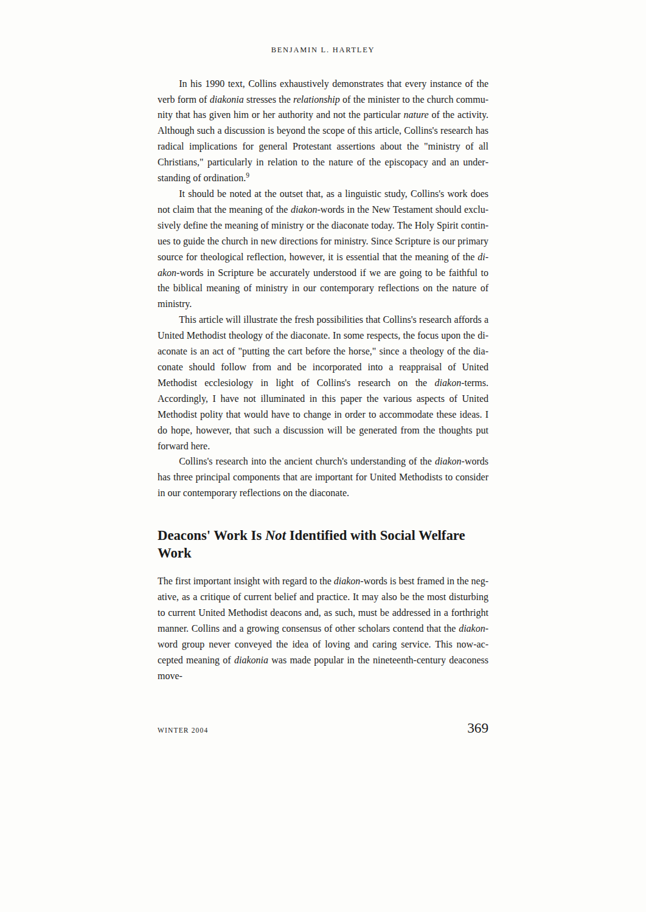Benjamin L. Hartley
In his 1990 text, Collins exhaustively demonstrates that every instance of the verb form of diakonia stresses the relationship of the minister to the church community that has given him or her authority and not the particular nature of the activity. Although such a discussion is beyond the scope of this article, Collins's research has radical implications for general Protestant assertions about the "ministry of all Christians," particularly in relation to the nature of the episcopacy and an understanding of ordination.9
It should be noted at the outset that, as a linguistic study, Collins's work does not claim that the meaning of the diakon-words in the New Testament should exclusively define the meaning of ministry or the diaconate today. The Holy Spirit continues to guide the church in new directions for ministry. Since Scripture is our primary source for theological reflection, however, it is essential that the meaning of the diakon-words in Scripture be accurately understood if we are going to be faithful to the biblical meaning of ministry in our contemporary reflections on the nature of ministry.
This article will illustrate the fresh possibilities that Collins's research affords a United Methodist theology of the diaconate. In some respects, the focus upon the diaconate is an act of "putting the cart before the horse," since a theology of the diaconate should follow from and be incorporated into a reappraisal of United Methodist ecclesiology in light of Collins's research on the diakon-terms. Accordingly, I have not illuminated in this paper the various aspects of United Methodist polity that would have to change in order to accommodate these ideas. I do hope, however, that such a discussion will be generated from the thoughts put forward here.
Collins's research into the ancient church's understanding of the diakon-words has three principal components that are important for United Methodists to consider in our contemporary reflections on the diaconate.
Deacons' Work Is Not Identified with Social Welfare Work
The first important insight with regard to the diakon-words is best framed in the negative, as a critique of current belief and practice. It may also be the most disturbing to current United Methodist deacons and, as such, must be addressed in a forthright manner. Collins and a growing consensus of other scholars contend that the diakon-word group never conveyed the idea of loving and caring service. This now-accepted meaning of diakonia was made popular in the nineteenth-century deaconess move-
Winter 2004 369